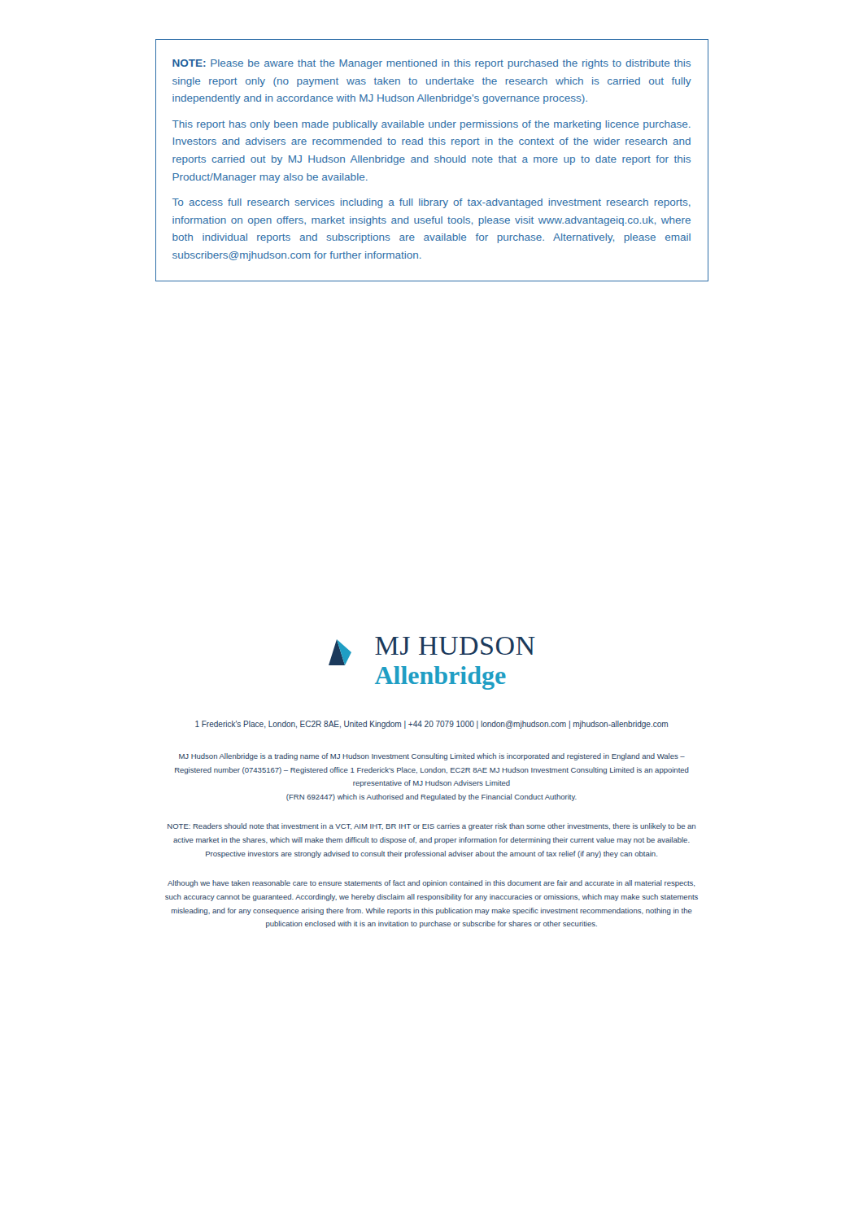NOTE: Please be aware that the Manager mentioned in this report purchased the rights to distribute this single report only (no payment was taken to undertake the research which is carried out fully independently and in accordance with MJ Hudson Allenbridge's governance process).
This report has only been made publically available under permissions of the marketing licence purchase. Investors and advisers are recommended to read this report in the context of the wider research and reports carried out by MJ Hudson Allenbridge and should note that a more up to date report for this Product/Manager may also be available.
To access full research services including a full library of tax-advantaged investment research reports, information on open offers, market insights and useful tools, please visit www.advantageiq.co.uk, where both individual reports and subscriptions are available for purchase. Alternatively, please email subscribers@mjhudson.com for further information.
MJ HUDSON
Allenbridge
1 Frederick's Place, London, EC2R 8AE, United Kingdom | +44 20 7079 1000 | london@mjhudson.com | mjhudson-allenbridge.com
MJ Hudson Allenbridge is a trading name of MJ Hudson Investment Consulting Limited which is incorporated and registered in England and Wales – Registered number (07435167) – Registered office 1 Frederick's Place, London, EC2R 8AE MJ Hudson Investment Consulting Limited is an appointed representative of MJ Hudson Advisers Limited
(FRN 692447) which is Authorised and Regulated by the Financial Conduct Authority.
NOTE: Readers should note that investment in a VCT, AIM IHT, BR IHT or EIS carries a greater risk than some other investments, there is unlikely to be an active market in the shares, which will make them difficult to dispose of, and proper information for determining their current value may not be available.
Prospective investors are strongly advised to consult their professional adviser about the amount of tax relief (if any) they can obtain.
Although we have taken reasonable care to ensure statements of fact and opinion contained in this document are fair and accurate in all material respects, such accuracy cannot be guaranteed. Accordingly, we hereby disclaim all responsibility for any inaccuracies or omissions, which may make such statements misleading, and for any consequence arising there from. While reports in this publication may make specific investment recommendations, nothing in the publication enclosed with it is an invitation to purchase or subscribe for shares or other securities.